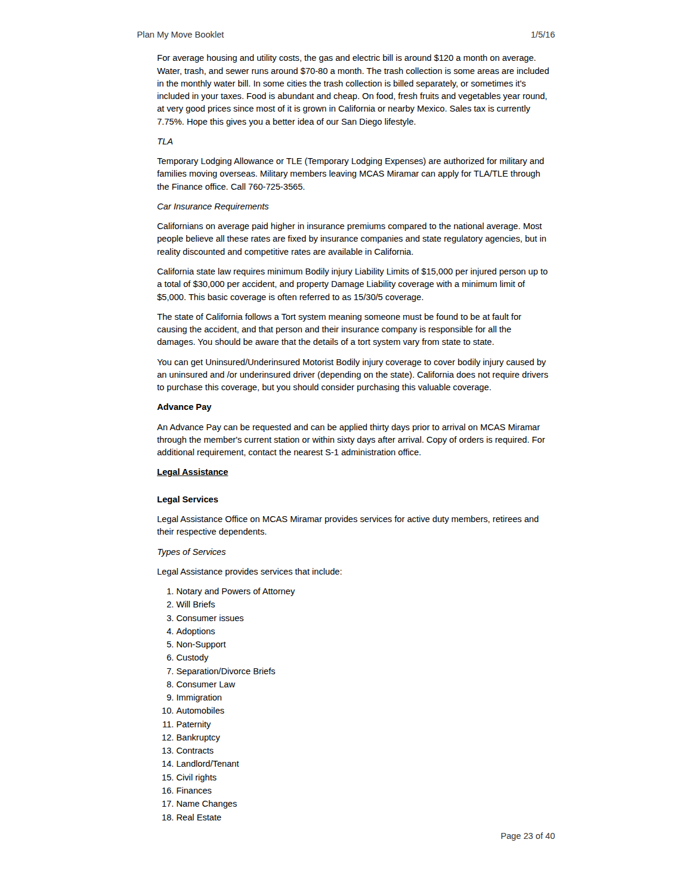Plan My Move Booklet 1/5/16
For average housing and utility costs, the gas and electric bill is around $120 a month on average. Water, trash, and sewer runs around $70-80 a month. The trash collection is some areas are included in the monthly water bill. In some cities the trash collection is billed separately, or sometimes it's included in your taxes. Food is abundant and cheap. On food, fresh fruits and vegetables year round, at very good prices since most of it is grown in California or nearby Mexico. Sales tax is currently 7.75%. Hope this gives you a better idea of our San Diego lifestyle.
TLA
Temporary Lodging Allowance or TLE (Temporary Lodging Expenses) are authorized for military and families moving overseas. Military members leaving MCAS Miramar can apply for TLA/TLE through the Finance office. Call 760-725-3565.
Car Insurance Requirements
Californians on average paid higher in insurance premiums compared to the national average. Most people believe all these rates are fixed by insurance companies and state regulatory agencies, but in reality discounted and competitive rates are available in California.
California state law requires minimum Bodily injury Liability Limits of $15,000 per injured person up to a total of $30,000 per accident, and property Damage Liability coverage with a minimum limit of $5,000. This basic coverage is often referred to as 15/30/5 coverage.
The state of California follows a Tort system meaning someone must be found to be at fault for causing the accident, and that person and their insurance company is responsible for all the damages. You should be aware that the details of a tort system vary from state to state.
You can get Uninsured/Underinsured Motorist Bodily injury coverage to cover bodily injury caused by an uninsured and /or underinsured driver (depending on the state). California does not require drivers to purchase this coverage, but you should consider purchasing this valuable coverage.
Advance Pay
An Advance Pay can be requested and can be applied thirty days prior to arrival on MCAS Miramar through the member's current station or within sixty days after arrival. Copy of orders is required. For additional requirement, contact the nearest S-1 administration office.
Legal Assistance
Legal Services
Legal Assistance Office on MCAS Miramar provides services for active duty members, retirees and their respective dependents.
Types of Services
Legal Assistance provides services that include:
Notary and Powers of Attorney
Will Briefs
Consumer issues
Adoptions
Non-Support
Custody
Separation/Divorce Briefs
Consumer Law
Immigration
Automobiles
Paternity
Bankruptcy
Contracts
Landlord/Tenant
Civil rights
Finances
Name Changes
Real Estate
Page 23 of 40